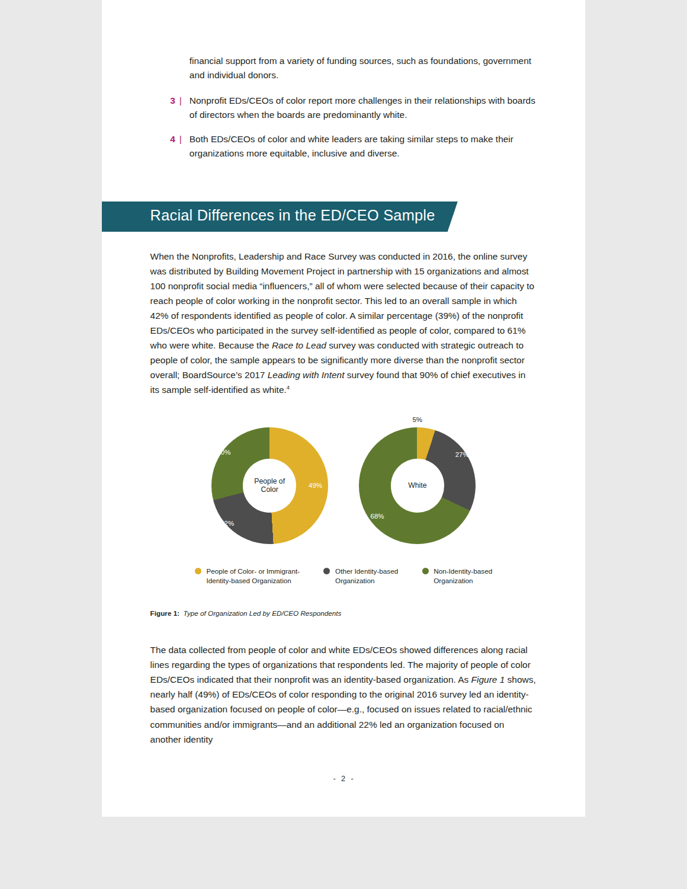financial support from a variety of funding sources, such as foundations, government and individual donors.
3 |Nonprofit EDs/CEOs of color report more challenges in their relationships with boards of directors when the boards are predominantly white.
4 |Both EDs/CEOs of color and white leaders are taking similar steps to make their organizations more equitable, inclusive and diverse.
Racial Differences in the ED/CEO Sample
When the Nonprofits, Leadership and Race Survey was conducted in 2016, the online survey was distributed by Building Movement Project in partnership with 15 organizations and almost 100 nonprofit social media “influencers,” all of whom were selected because of their capacity to reach people of color working in the nonprofit sector. This led to an overall sample in which 42% of respondents identified as people of color. A similar percentage (39%) of the nonprofit EDs/CEOs who participated in the survey self-identified as people of color, compared to 61% who were white. Because the Race to Lead survey was conducted with strategic outreach to people of color, the sample appears to be significantly more diverse than the nonprofit sector overall; BoardSource’s 2017 Leading with Intent survey found that 90% of chief executives in its sample self-identified as white.4
People of
Color
49% 22% 30%
White
5% 27% 68%
People of Color- or Immigrant-
Identity-based Organization
Other Identity-based
Organization
Non-Identity-based
Organization
Figure 1: Type of Organization Led by ED/CEO Respondents
The data collected from people of color and white EDs/CEOs showed differences along racial lines regarding the types of organizations that respondents led. The majority of people of color EDs/CEOs indicated that their nonprofit was an identity-based organization. As Figure 1 shows, nearly half (49%) of EDs/CEOs of color responding to the original 2016 survey led an identity-based organization focused on people of color—e.g., focused on issues related to racial/ethnic communities and/or immigrants—and an additional 22% led an organization focused on another identity
- 2 -